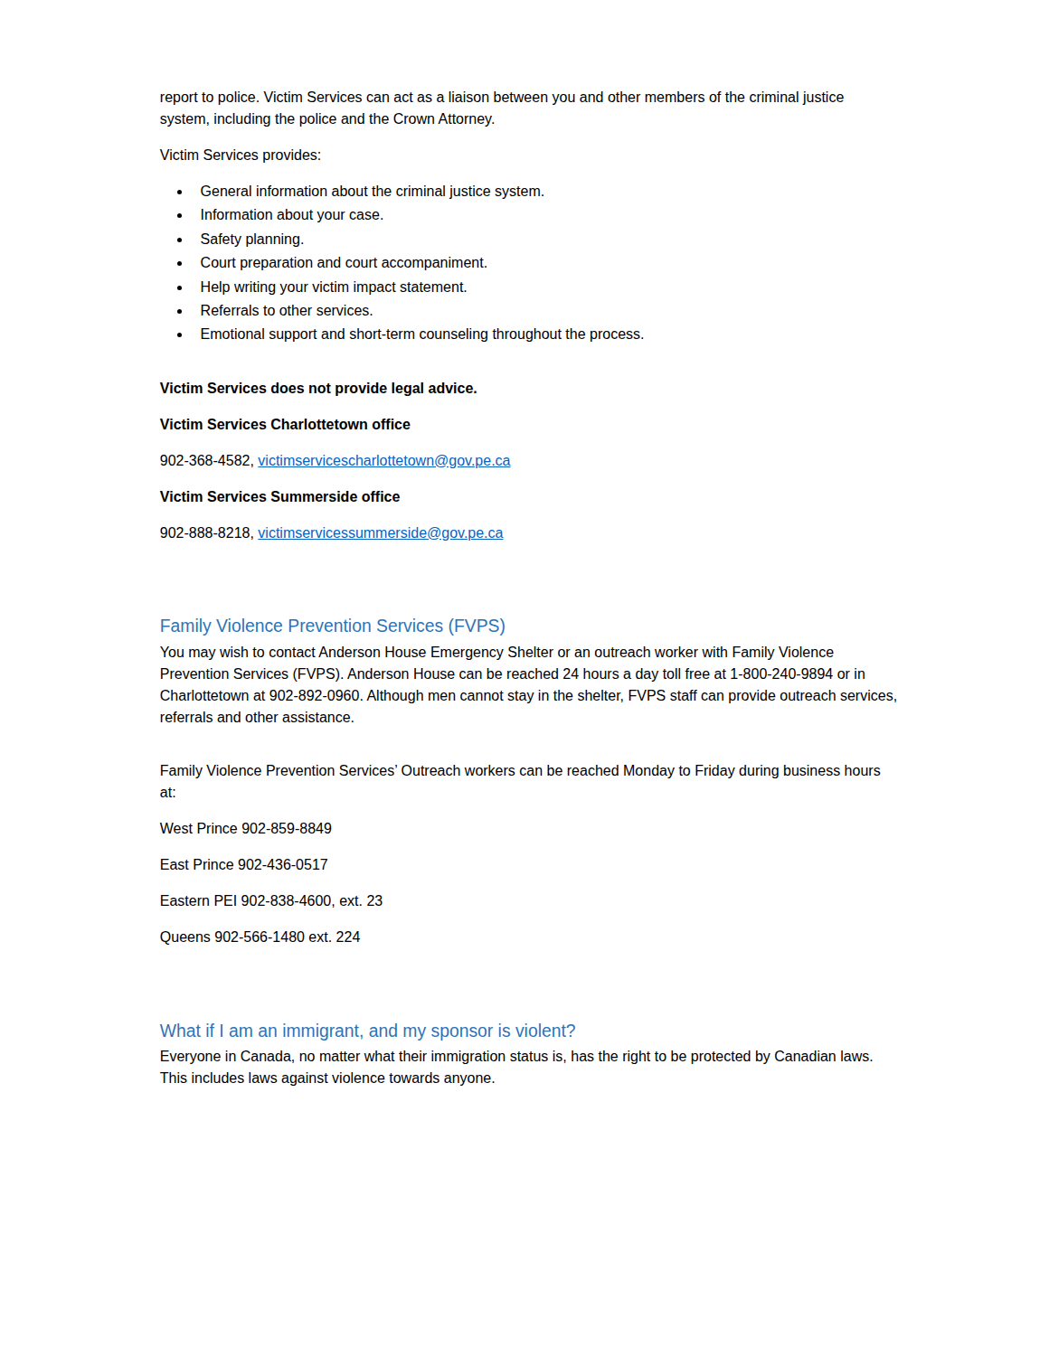report to police. Victim Services can act as a liaison between you and other members of the criminal justice system, including the police and the Crown Attorney.
Victim Services provides:
General information about the criminal justice system.
Information about your case.
Safety planning.
Court preparation and court accompaniment.
Help writing your victim impact statement.
Referrals to other services.
Emotional support and short-term counseling throughout the process.
Victim Services does not provide legal advice.
Victim Services Charlottetown office
902-368-4582, victimservicescharlottetown@gov.pe.ca
Victim Services Summerside office
902-888-8218, victimservicessummerside@gov.pe.ca
Family Violence Prevention Services (FVPS)
You may wish to contact Anderson House Emergency Shelter or an outreach worker with Family Violence Prevention Services (FVPS). Anderson House can be reached 24 hours a day toll free at 1-800-240-9894 or in Charlottetown at 902-892-0960. Although men cannot stay in the shelter, FVPS staff can provide outreach services, referrals and other assistance.
Family Violence Prevention Services’ Outreach workers can be reached Monday to Friday during business hours at:
West Prince 902-859-8849
East Prince 902-436-0517
Eastern PEI 902-838-4600, ext. 23
Queens 902-566-1480 ext. 224
What if I am an immigrant, and my sponsor is violent?
Everyone in Canada, no matter what their immigration status is, has the right to be protected by Canadian laws. This includes laws against violence towards anyone.